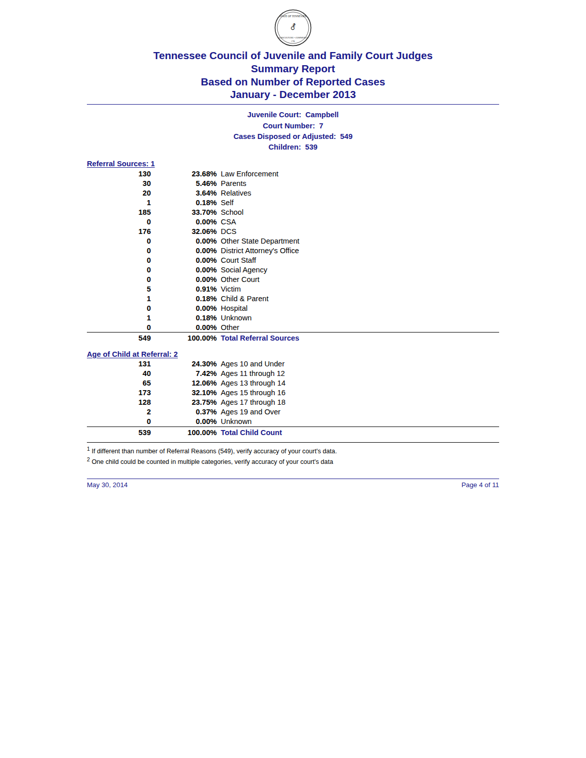Tennessee Council of Juvenile and Family Court Judges
Summary Report
Based on Number of Reported Cases
January - December 2013
Juvenile Court: Campbell
Court Number: 7
Cases Disposed or Adjusted: 549
Children: 539
Referral Sources: 1
| 130 | 23.68% | Law Enforcement |
| 30 | 5.46% | Parents |
| 20 | 3.64% | Relatives |
| 1 | 0.18% | Self |
| 185 | 33.70% | School |
| 0 | 0.00% | CSA |
| 176 | 32.06% | DCS |
| 0 | 0.00% | Other State Department |
| 0 | 0.00% | District Attorney's Office |
| 0 | 0.00% | Court Staff |
| 0 | 0.00% | Social Agency |
| 0 | 0.00% | Other Court |
| 5 | 0.91% | Victim |
| 1 | 0.18% | Child & Parent |
| 0 | 0.00% | Hospital |
| 1 | 0.18% | Unknown |
| 0 | 0.00% | Other |
| 549 | 100.00% | Total Referral Sources |
Age of Child at Referral: 2
| 131 | 24.30% | Ages 10 and Under |
| 40 | 7.42% | Ages 11 through 12 |
| 65 | 12.06% | Ages 13 through 14 |
| 173 | 32.10% | Ages 15 through 16 |
| 128 | 23.75% | Ages 17 through 18 |
| 2 | 0.37% | Ages 19 and Over |
| 0 | 0.00% | Unknown |
| 539 | 100.00% | Total Child Count |
1 If different than number of Referral Reasons (549), verify accuracy of your court's data.
2 One child could be counted in multiple categories, verify accuracy of your court's data
May 30, 2014
Page 4 of 11